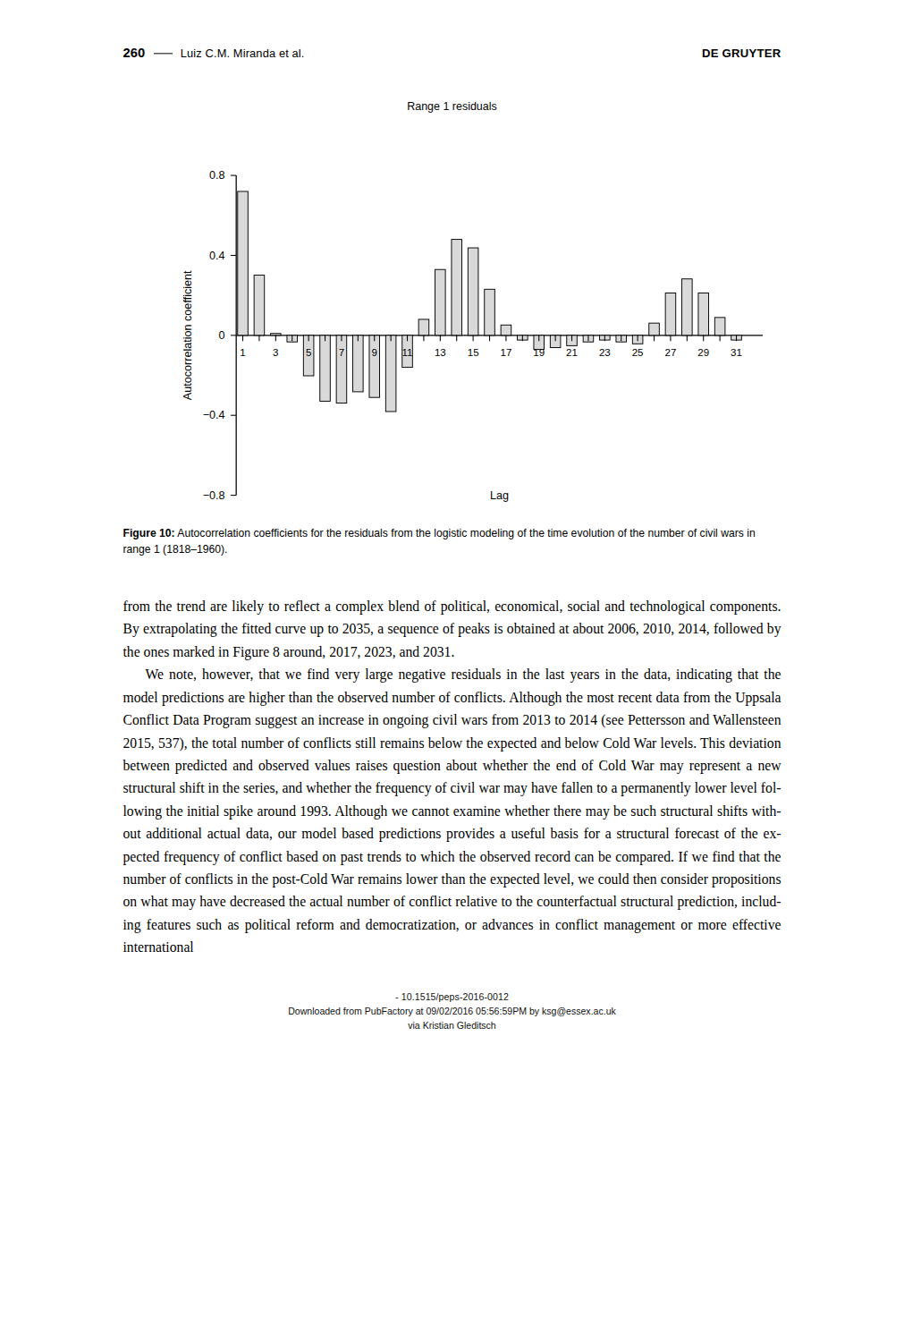260 Luiz C.M. Miranda et al.
DE GRUYTER
Range 1 residuals
Plot geometry: x axis (zero line) at y=230 ; y from 0.8 (y=60) to -0.8 (y=400) scale: 1.0 unit = 212.5 px => 0.1 = 21.25 px x: lag 1 at x=120, spacing 17.5 px per lag 0.8 0.4 0 −0.4 −0.8 Autocorrelation coefficient 1 3 5 7 9 11 13 15 17 19 21 23 25 27 29 31 Lag
Figure 10: Autocorrelation coefficients for the residuals from the logistic modeling of the time evolution of the number of civil wars in range 1 (1818–1960).
from the trend are likely to reflect a complex blend of political, economical, social and technological components. By extrapolating the fitted curve up to 2035, a sequence of peaks is obtained at about 2006, 2010, 2014, followed by the ones marked in Figure 8 around, 2017, 2023, and 2031.
We note, however, that we find very large negative residuals in the last years in the data, indicating that the model predictions are higher than the observed number of conflicts. Although the most recent data from the Uppsala Conflict Data Program suggest an increase in ongoing civil wars from 2013 to 2014 (see Pettersson and Wallensteen 2015, 537), the total number of conflicts still remains below the expected and below Cold War levels. This deviation between predicted and observed values raises question about whether the end of Cold War may represent a new structural shift in the series, and whether the frequency of civil war may have fallen to a permanently lower level following the initial spike around 1993. Although we cannot examine whether there may be such structural shifts without additional actual data, our model based predictions provides a useful basis for a structural forecast of the expected frequency of conflict based on past trends to which the observed record can be compared. If we find that the number of conflicts in the post-Cold War remains lower than the expected level, we could then consider propositions on what may have decreased the actual number of conflict relative to the counterfactual structural prediction, including features such as political reform and democratization, or advances in conflict management or more effective international
- 10.1515/peps-2016-0012
Downloaded from PubFactory at 09/02/2016 05:56:59PM by ksg@essex.ac.uk
via Kristian Gleditsch